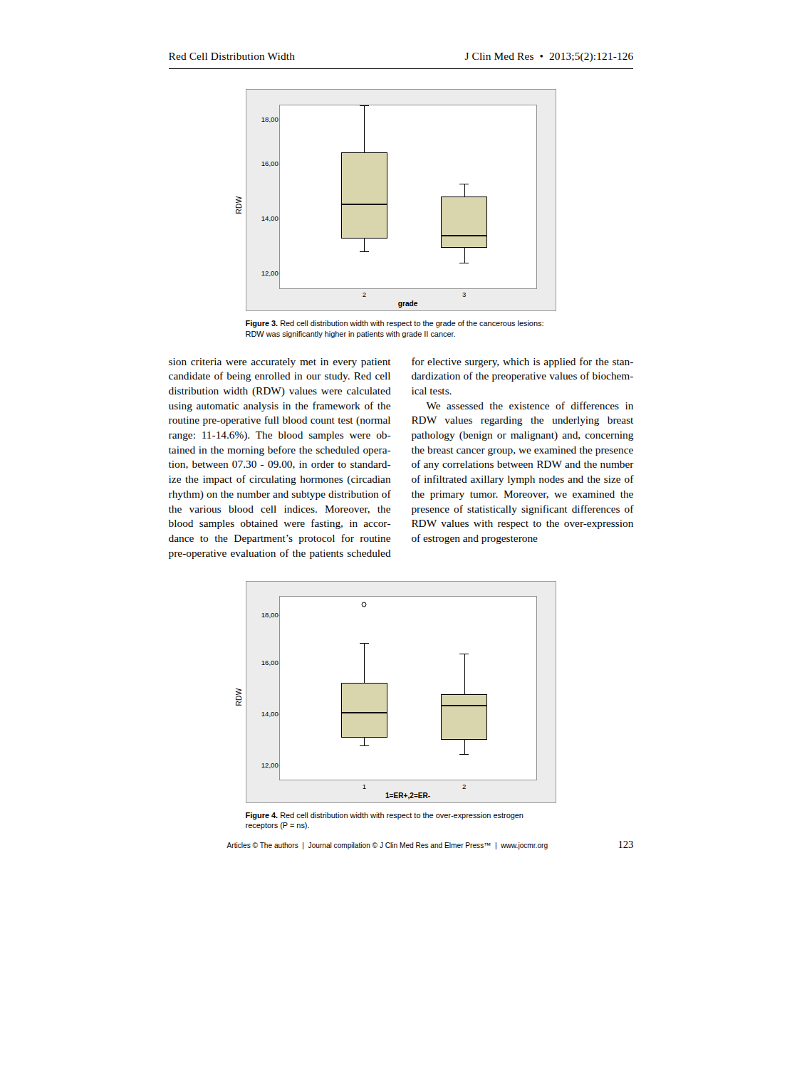Red Cell Distribution Width
J Clin Med Res • 2013;5(2):121-126
RDW
18,00
16,00
14,00
12,00
2
3
grade
Figure 3. Red cell distribution width with respect to the grade of the cancerous lesions: RDW was significantly higher in patients with grade II cancer.
sion criteria were accurately met in every patient candidate of being enrolled in our study. Red cell distribution width (RDW) values were calculated using automatic analysis in the framework of the routine pre-operative full blood count test (normal range: 11-14.6%). The blood samples were obtained in the morning before the scheduled operation, between 07.30 - 09.00, in order to standardize the impact of circulating hormones (circadian rhythm) on the number and subtype distribution of the various blood cell indices. Moreover, the blood samples obtained were fasting, in accordance to the Department’s protocol for routine pre-operative evaluation of the patients scheduled for elective surgery, which is applied for the standardization of the preoperative values of biochemical tests.
We assessed the existence of differences in RDW values regarding the underlying breast pathology (benign or malignant) and, concerning the breast cancer group, we examined the presence of any correlations between RDW and the number of infiltrated axillary lymph nodes and the size of the primary tumor. Moreover, we examined the presence of statistically significant differences of RDW values with respect to the over-expression of estrogen and progesterone
RDW
18,00
16,00
14,00
12,00
1
2
1=ER+,2=ER-
Figure 4. Red cell distribution width with respect to the over-expression estrogen receptors (P = ns).
Articles © The authors | Journal compilation © J Clin Med Res and Elmer Press™ | www.jocmr.org
123